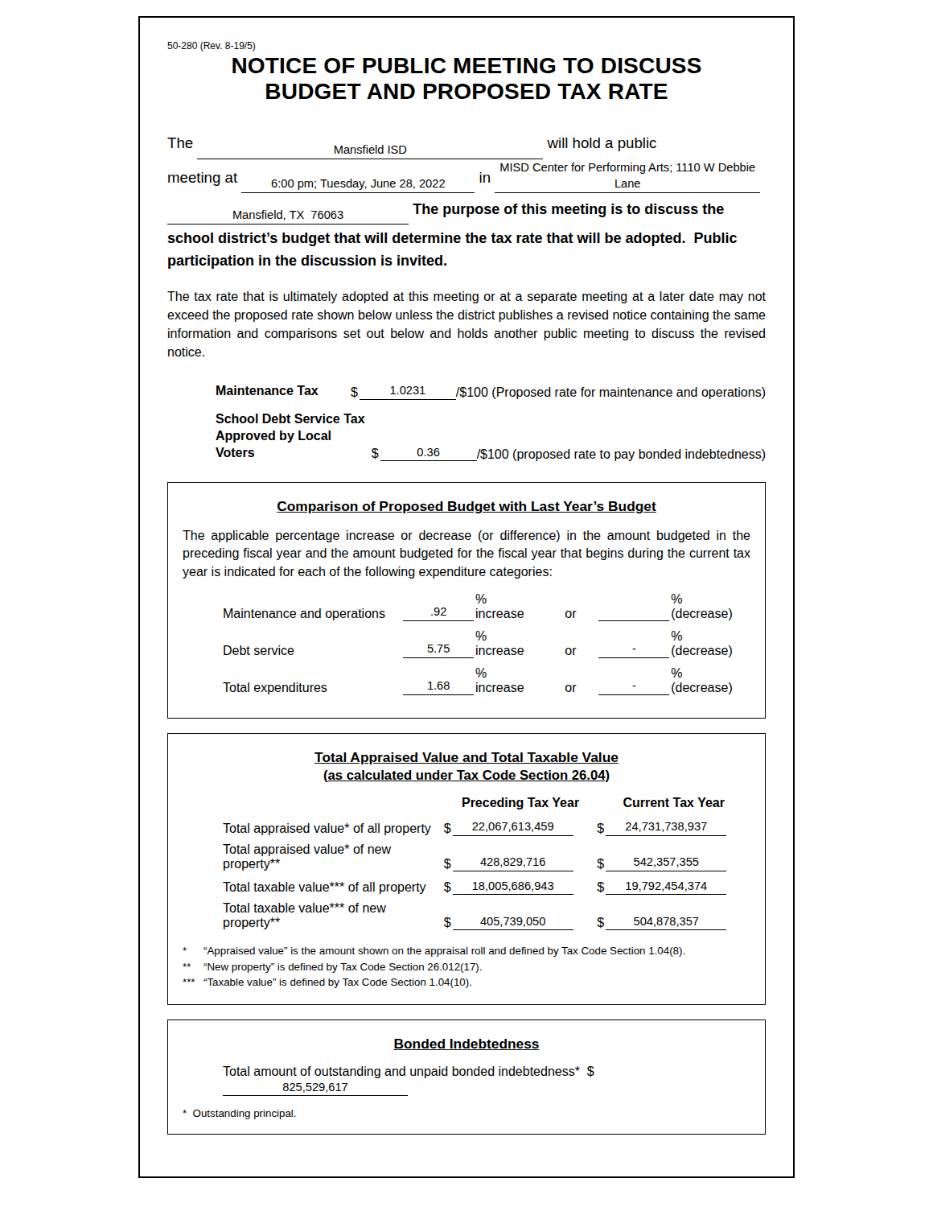50-280 (Rev. 8-19/5)
NOTICE OF PUBLIC MEETING TO DISCUSS
BUDGET AND PROPOSED TAX RATE
The Mansfield ISD will hold a public
meeting at 6:00 pm; Tuesday, June 28, 2022 in MISD Center for Performing Arts; 1110 W Debbie Lane
Mansfield, TX 76063 The purpose of this meeting is to discuss the
school district’s budget that will determine the tax rate that will be adopted. Public participation in the discussion is invited.
The tax rate that is ultimately adopted at this meeting or at a separate meeting at a later date may not exceed the proposed rate shown below unless the district publishes a revised notice containing the same information and comparisons set out below and holds another public meeting to discuss the revised notice.
Maintenance Tax
$1.0231/$100 (Proposed rate for maintenance and operations)
School Debt Service Tax
Approved by Local Voters
$0.36/$100 (proposed rate to pay bonded indebtedness)
Comparison of Proposed Budget with Last Year’s Budget
The applicable percentage increase or decrease (or difference) in the amount budgeted in the preceding fiscal year and the amount budgeted for the fiscal year that begins during the current tax year is indicated for each of the following expenditure categories:
Maintenance and operations
.92% increase or % (decrease)
Debt service
5.75% increase or -% (decrease)
Total expenditures
1.68% increase or -% (decrease)
Total Appraised Value and Total Taxable Value(as calculated under Tax Code Section 26.04)
| | Preceding Tax Year | Current Tax Year |
| --- | --- | --- |
| Total appraised value* of all property | $ 22,067,613,459 | $ 24,731,738,937 |
| Total appraised value* of new property** | $ 428,829,716 | $ 542,357,355 |
| Total taxable value*** of all property | $ 18,005,686,943 | $ 19,792,454,374 |
| Total taxable value*** of new property** | $ 405,739,050 | $ 504,878,357 |
*“Appraised value” is the amount shown on the appraisal roll and defined by Tax Code Section 1.04(8).
**“New property” is defined by Tax Code Section 26.012(17).
***“Taxable value” is defined by Tax Code Section 1.04(10).
Bonded Indebtedness
Total amount of outstanding and unpaid bonded indebtedness* $825,529,617
* Outstanding principal.